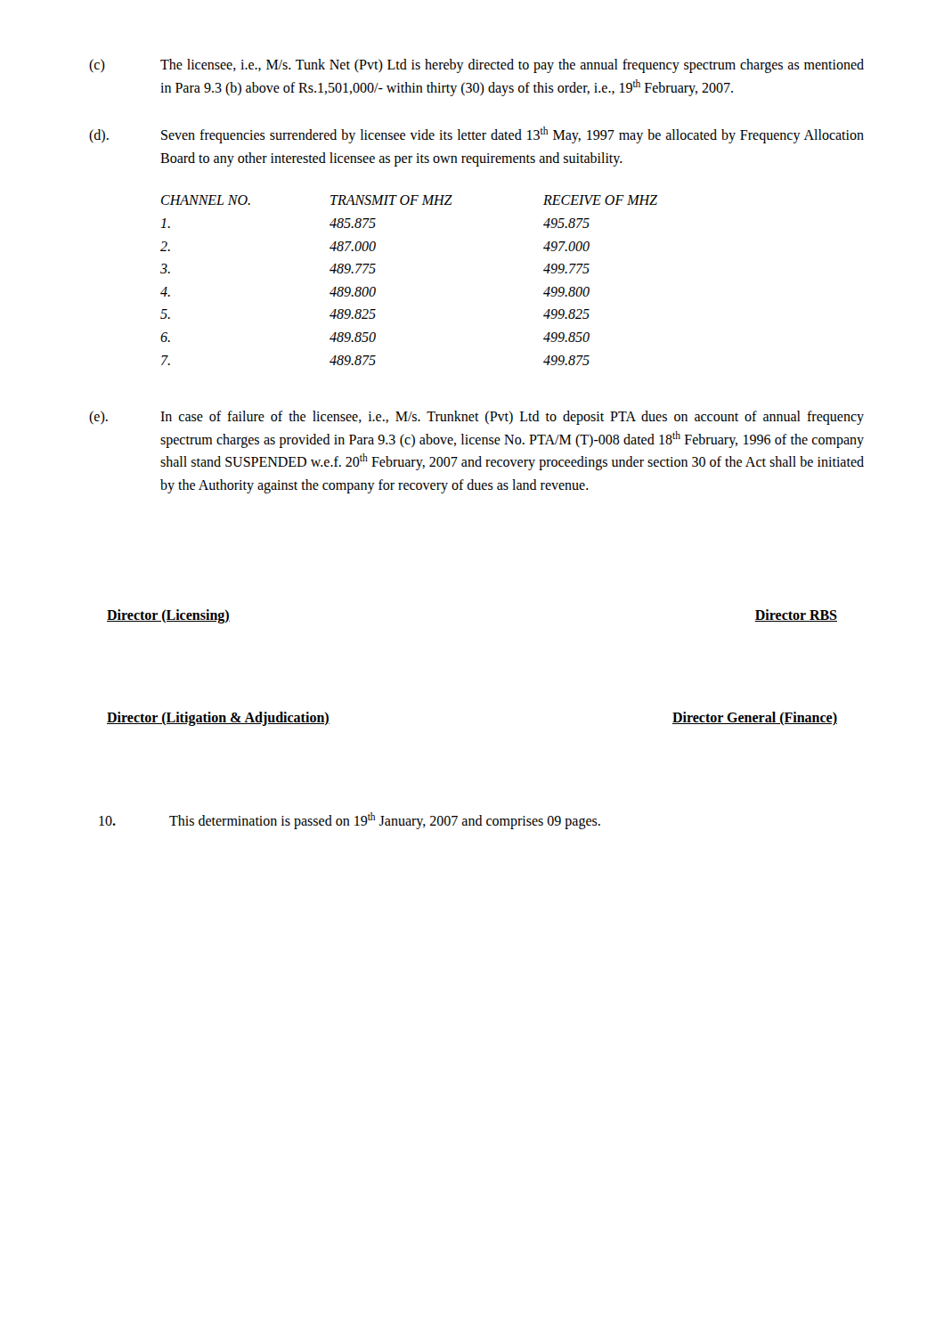(c)
The licensee, i.e., M/s. Tunk Net (Pvt) Ltd is hereby directed to pay the annual frequency spectrum charges as mentioned in Para 9.3 (b) above of Rs.1,501,000/- within thirty (30) days of this order, i.e., 19th February, 2007.
(d).
Seven frequencies surrendered by licensee vide its letter dated 13th May, 1997 may be allocated by Frequency Allocation Board to any other interested licensee as per its own requirements and suitability.
| CHANNEL NO. | TRANSMIT OF MHZ | RECEIVE OF MHZ |
| 1. | 485.875 | 495.875 |
| 2. | 487.000 | 497.000 |
| 3. | 489.775 | 499.775 |
| 4. | 489.800 | 499.800 |
| 5. | 489.825 | 499.825 |
| 6. | 489.850 | 499.850 |
| 7. | 489.875 | 499.875 |
(e).
In case of failure of the licensee, i.e., M/s. Trunknet (Pvt) Ltd to deposit PTA dues on account of annual frequency spectrum charges as provided in Para 9.3 (c) above, license No. PTA/M (T)-008 dated 18th February, 1996 of the company shall stand SUSPENDED w.e.f. 20th February, 2007 and recovery proceedings under section 30 of the Act shall be initiated by the Authority against the company for recovery of dues as land revenue.
Director (Licensing) Director RBS
Director (Litigation & Adjudication) Director General (Finance)
10.
This determination is passed on 19th January, 2007 and comprises 09 pages.